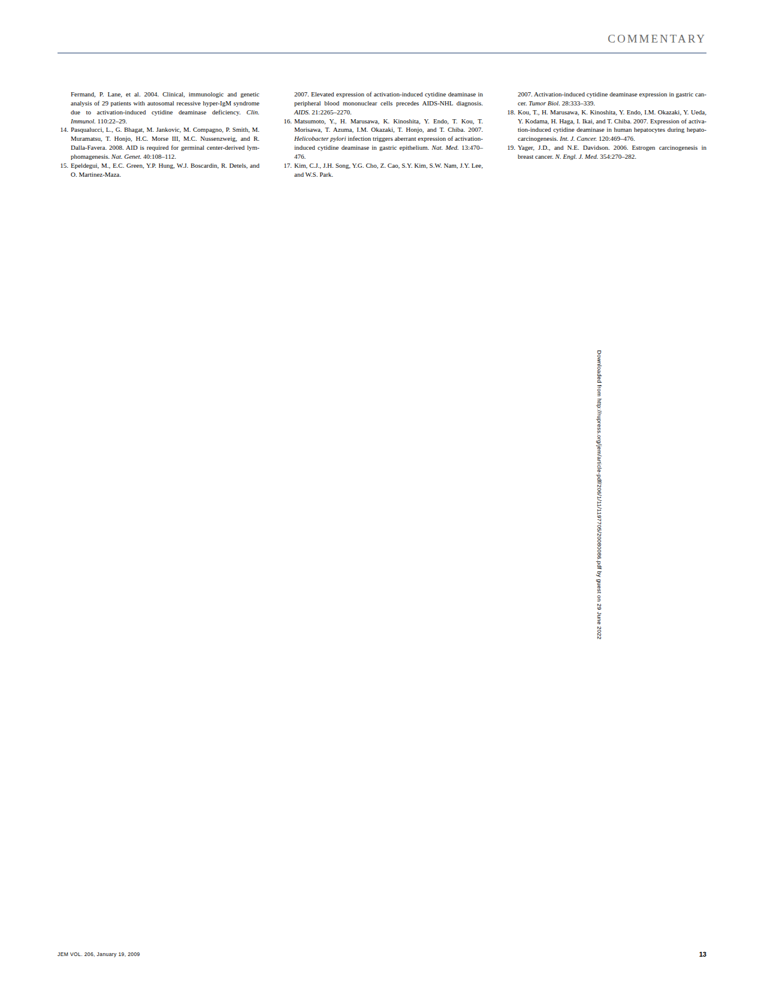Commentary
Fermand, P. Lane, et al. 2004. Clinical, immunologic and genetic analysis of 29 patients with autosomal recessive hyper-IgM syndrome due to activation-induced cytidine deaminase deficiency. Clin. Immunol. 110:22–29.
14. Pasqualucci, L., G. Bhagat, M. Jankovic, M. Compagno, P. Smith, M. Muramatsu, T. Honjo, H.C. Morse III, M.C. Nussenzweig, and R. Dalla-Favera. 2008. AID is required for germinal center-derived lymphomagenesis. Nat. Genet. 40:108–112.
15. Epeldegui, M., E.C. Green, Y.P. Hung, W.J. Boscardin, R. Detels, and O. Martinez-Maza.
2007. Elevated expression of activation-induced cytidine deaminase in peripheral blood mononuclear cells precedes AIDS-NHL diagnosis. AIDS. 21:2265–2270.
16. Matsumoto, Y., H. Marusawa, K. Kinoshita, Y. Endo, T. Kou, T. Morisawa, T. Azuma, I.M. Okazaki, T. Honjo, and T. Chiba. 2007. Helicobacter pylori infection triggers aberrant expression of activation-induced cytidine deaminase in gastric epithelium. Nat. Med. 13:470–476.
17. Kim, C.J., J.H. Song, Y.G. Cho, Z. Cao, S.Y. Kim, S.W. Nam, J.Y. Lee, and W.S. Park.
2007. Activation-induced cytidine deaminase expression in gastric cancer. Tumor Biol. 28:333–339.
18. Kou, T., H. Marusawa, K. Kinoshita, Y. Endo, I.M. Okazaki, Y. Ueda, Y. Kodama, H. Haga, I. Ikai, and T. Chiba. 2007. Expression of activation-induced cytidine deaminase in human hepatocytes during hepatocarcinogenesis. Int. J. Cancer. 120:469–476.
19. Yager, J.D., and N.E. Davidson. 2006. Estrogen carcinogenesis in breast cancer. N. Engl. J. Med. 354:270–282.
JEM VOL. 206, January 19, 2009
13
Downloaded from http://rupress.org/jem/article-pdf/206/1/11/1197705/20080086.pdf by guest on 29 June 2022